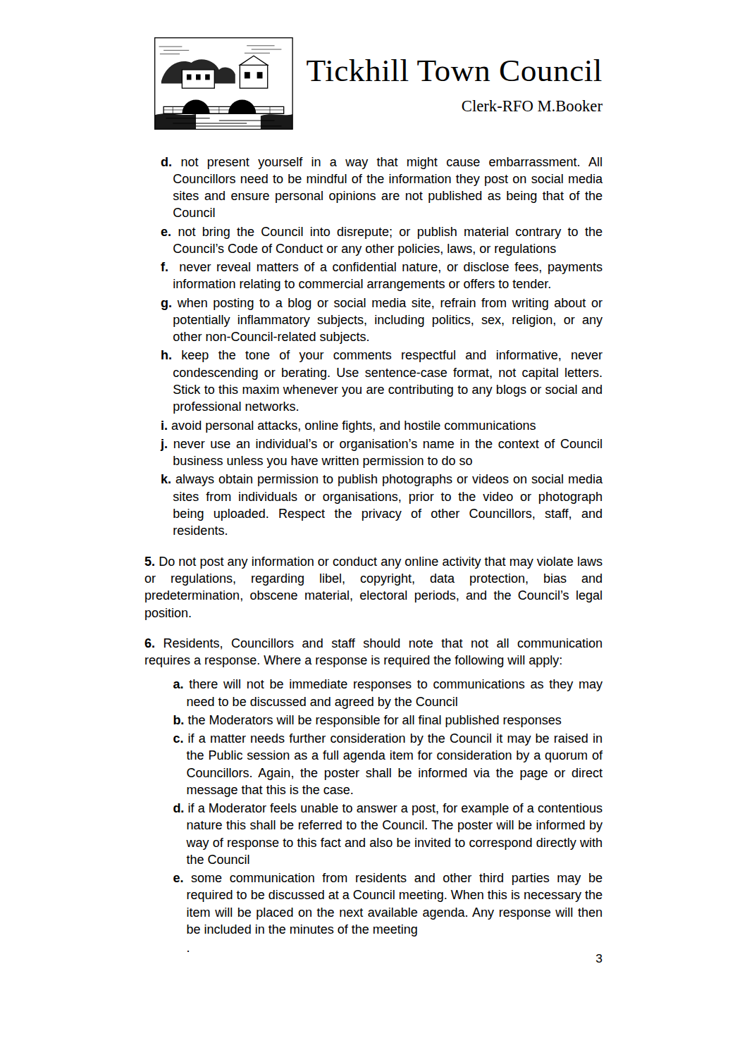Tickhill Town Council
Clerk-RFO M.Booker
d. not present yourself in a way that might cause embarrassment. All Councillors need to be mindful of the information they post on social media sites and ensure personal opinions are not published as being that of the Council
e. not bring the Council into disrepute; or publish material contrary to the Council’s Code of Conduct or any other policies, laws, or regulations
f. never reveal matters of a confidential nature, or disclose fees, payments information relating to commercial arrangements or offers to tender.
g. when posting to a blog or social media site, refrain from writing about or potentially inflammatory subjects, including politics, sex, religion, or any other non-Council-related subjects.
h. keep the tone of your comments respectful and informative, never condescending or berating. Use sentence-case format, not capital letters. Stick to this maxim whenever you are contributing to any blogs or social and professional networks.
i. avoid personal attacks, online fights, and hostile communications
j. never use an individual’s or organisation’s name in the context of Council business unless you have written permission to do so
k. always obtain permission to publish photographs or videos on social media sites from individuals or organisations, prior to the video or photograph being uploaded. Respect the privacy of other Councillors, staff, and residents.
5. Do not post any information or conduct any online activity that may violate laws or regulations, regarding libel, copyright, data protection, bias and predetermination, obscene material, electoral periods, and the Council’s legal position.
6. Residents, Councillors and staff should note that not all communication requires a response. Where a response is required the following will apply:
a. there will not be immediate responses to communications as they may need to be discussed and agreed by the Council
b. the Moderators will be responsible for all final published responses
c. if a matter needs further consideration by the Council it may be raised in the Public session as a full agenda item for consideration by a quorum of Councillors. Again, the poster shall be informed via the page or direct message that this is the case.
d. if a Moderator feels unable to answer a post, for example of a contentious nature this shall be referred to the Council. The poster will be informed by way of response to this fact and also be invited to correspond directly with the Council
e. some communication from residents and other third parties may be required to be discussed at a Council meeting. When this is necessary the item will be placed on the next available agenda. Any response will then be included in the minutes of the meeting
.
3